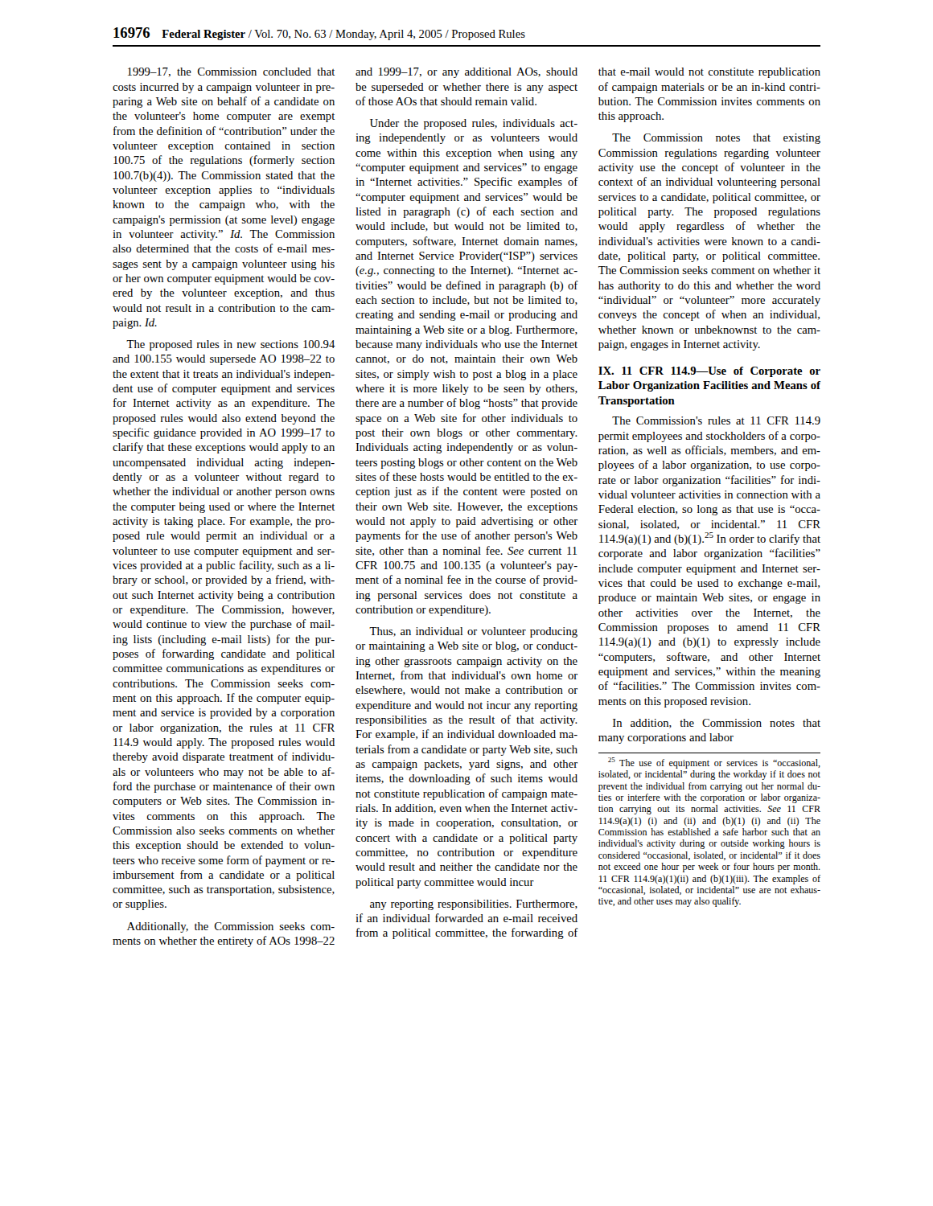16976 Federal Register / Vol. 70, No. 63 / Monday, April 4, 2005 / Proposed Rules
1999–17, the Commission concluded that costs incurred by a campaign volunteer in preparing a Web site on behalf of a candidate on the volunteer's home computer are exempt from the definition of “contribution” under the volunteer exception contained in section 100.75 of the regulations (formerly section 100.7(b)(4)). The Commission stated that the volunteer exception applies to “individuals known to the campaign who, with the campaign's permission (at some level) engage in volunteer activity.” Id. The Commission also determined that the costs of e-mail messages sent by a campaign volunteer using his or her own computer equipment would be covered by the volunteer exception, and thus would not result in a contribution to the campaign. Id.
The proposed rules in new sections 100.94 and 100.155 would supersede AO 1998–22 to the extent that it treats an individual's independent use of computer equipment and services for Internet activity as an expenditure. The proposed rules would also extend beyond the specific guidance provided in AO 1999–17 to clarify that these exceptions would apply to an uncompensated individual acting independently or as a volunteer without regard to whether the individual or another person owns the computer being used or where the Internet activity is taking place. For example, the proposed rule would permit an individual or a volunteer to use computer equipment and services provided at a public facility, such as a library or school, or provided by a friend, without such Internet activity being a contribution or expenditure. The Commission, however, would continue to view the purchase of mailing lists (including e-mail lists) for the purposes of forwarding candidate and political committee communications as expenditures or contributions. The Commission seeks comment on this approach. If the computer equipment and service is provided by a corporation or labor organization, the rules at 11 CFR 114.9 would apply. The proposed rules would thereby avoid disparate treatment of individuals or volunteers who may not be able to afford the purchase or maintenance of their own computers or Web sites. The Commission invites comments on this approach. The Commission also seeks comments on whether this exception should be extended to volunteers who receive some form of payment or reimbursement from a candidate or a political committee, such as transportation, subsistence, or supplies.
Additionally, the Commission seeks comments on whether the entirety of AOs 1998–22 and 1999–17, or any additional AOs, should be superseded or whether there is any aspect of those AOs that should remain valid.
Under the proposed rules, individuals acting independently or as volunteers would come within this exception when using any “computer equipment and services” to engage in “Internet activities.” Specific examples of “computer equipment and services” would be listed in paragraph (c) of each section and would include, but would not be limited to, computers, software, Internet domain names, and Internet Service Provider(“ISP”) services (e.g., connecting to the Internet). “Internet activities” would be defined in paragraph (b) of each section to include, but not be limited to, creating and sending e-mail or producing and maintaining a Web site or a blog. Furthermore, because many individuals who use the Internet cannot, or do not, maintain their own Web sites, or simply wish to post a blog in a place where it is more likely to be seen by others, there are a number of blog “hosts” that provide space on a Web site for other individuals to post their own blogs or other commentary. Individuals acting independently or as volunteers posting blogs or other content on the Web sites of these hosts would be entitled to the exception just as if the content were posted on their own Web site. However, the exceptions would not apply to paid advertising or other payments for the use of another person's Web site, other than a nominal fee. See current 11 CFR 100.75 and 100.135 (a volunteer's payment of a nominal fee in the course of providing personal services does not constitute a contribution or expenditure).
Thus, an individual or volunteer producing or maintaining a Web site or blog, or conducting other grassroots campaign activity on the Internet, from that individual's own home or elsewhere, would not make a contribution or expenditure and would not incur any reporting responsibilities as the result of that activity. For example, if an individual downloaded materials from a candidate or party Web site, such as campaign packets, yard signs, and other items, the downloading of such items would not constitute republication of campaign materials. In addition, even when the Internet activity is made in cooperation, consultation, or concert with a candidate or a political party committee, no contribution or expenditure would result and neither the candidate nor the political party committee would incur
any reporting responsibilities. Furthermore, if an individual forwarded an e-mail received from a political committee, the forwarding of that e-mail would not constitute republication of campaign materials or be an in-kind contribution. The Commission invites comments on this approach.
The Commission notes that existing Commission regulations regarding volunteer activity use the concept of volunteer in the context of an individual volunteering personal services to a candidate, political committee, or political party. The proposed regulations would apply regardless of whether the individual's activities were known to a candidate, political party, or political committee. The Commission seeks comment on whether it has authority to do this and whether the word “individual” or “volunteer” more accurately conveys the concept of when an individual, whether known or unbeknownst to the campaign, engages in Internet activity.
IX. 11 CFR 114.9—Use of Corporate or Labor Organization Facilities and Means of Transportation
The Commission's rules at 11 CFR 114.9 permit employees and stockholders of a corporation, as well as officials, members, and employees of a labor organization, to use corporate or labor organization “facilities” for individual volunteer activities in connection with a Federal election, so long as that use is “occasional, isolated, or incidental.” 11 CFR 114.9(a)(1) and (b)(1).25 In order to clarify that corporate and labor organization “facilities” include computer equipment and Internet services that could be used to exchange e-mail, produce or maintain Web sites, or engage in other activities over the Internet, the Commission proposes to amend 11 CFR 114.9(a)(1) and (b)(1) to expressly include “computers, software, and other Internet equipment and services,” within the meaning of “facilities.” The Commission invites comments on this proposed revision.
In addition, the Commission notes that many corporations and labor
25 The use of equipment or services is “occasional, isolated, or incidental” during the workday if it does not prevent the individual from carrying out her normal duties or interfere with the corporation or labor organization carrying out its normal activities. See 11 CFR 114.9(a)(1) (i) and (ii) and (b)(1) (i) and (ii) The Commission has established a safe harbor such that an individual's activity during or outside working hours is considered “occasional, isolated, or incidental” if it does not exceed one hour per week or four hours per month. 11 CFR 114.9(a)(1)(ii) and (b)(1)(iii). The examples of “occasional, isolated, or incidental” use are not exhaustive, and other uses may also qualify.